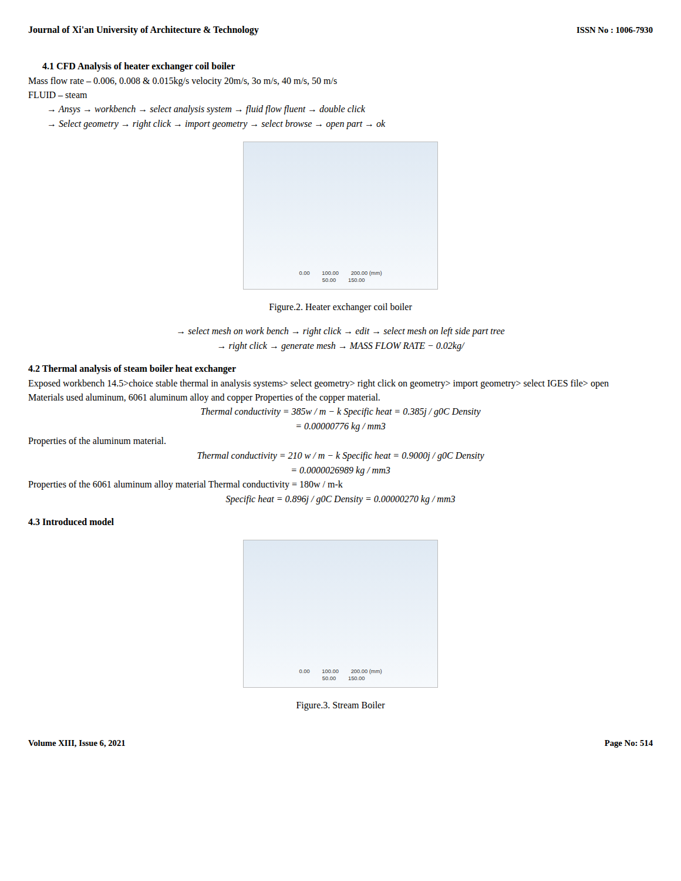Journal of Xi'an University of Architecture & Technology
ISSN No : 1006-7930
4.1 CFD Analysis of heater exchanger coil boiler
Mass flow rate – 0.006, 0.008 & 0.015kg/s velocity 20m/s, 3o m/s, 40 m/s, 50 m/s
FLUID – steam
→ Ansys → workbench → select analysis system → fluid flow fluent → double click
→ Select geometry → right click → import geometry → select browse → open part → ok
0.00 100.00 200.00 (mm)
50.00 150.00
Figure.2. Heater exchanger coil boiler
→ select mesh on work bench → right click → edit → select mesh on left side part tree
→ right click → generate mesh → MASS FLOW RATE − 0.02kg/
4.2 Thermal analysis of steam boiler heat exchanger
Exposed workbench 14.5>choice stable thermal in analysis systems> select geometry> right click on geometry> import geometry> select IGES file> open
Materials used aluminum, 6061 aluminum alloy and copper Properties of the copper material.
Thermal conductivity = 385w / m − k Specific heat = 0.385j / g0C Density
= 0.00000776 kg / mm3
Properties of the aluminum material.
Thermal conductivity = 210 w / m − k Specific heat = 0.9000j / g0C Density
= 0.0000026989 kg / mm3
Properties of the 6061 aluminum alloy material Thermal conductivity = 180w / m-k
Specific heat = 0.896j / g0C Density = 0.00000270 kg / mm3
4.3 Introduced model
0.00 100.00 200.00 (mm)
50.00 150.00
Figure.3. Stream Boiler
Volume XIII, Issue 6, 2021
Page No: 514